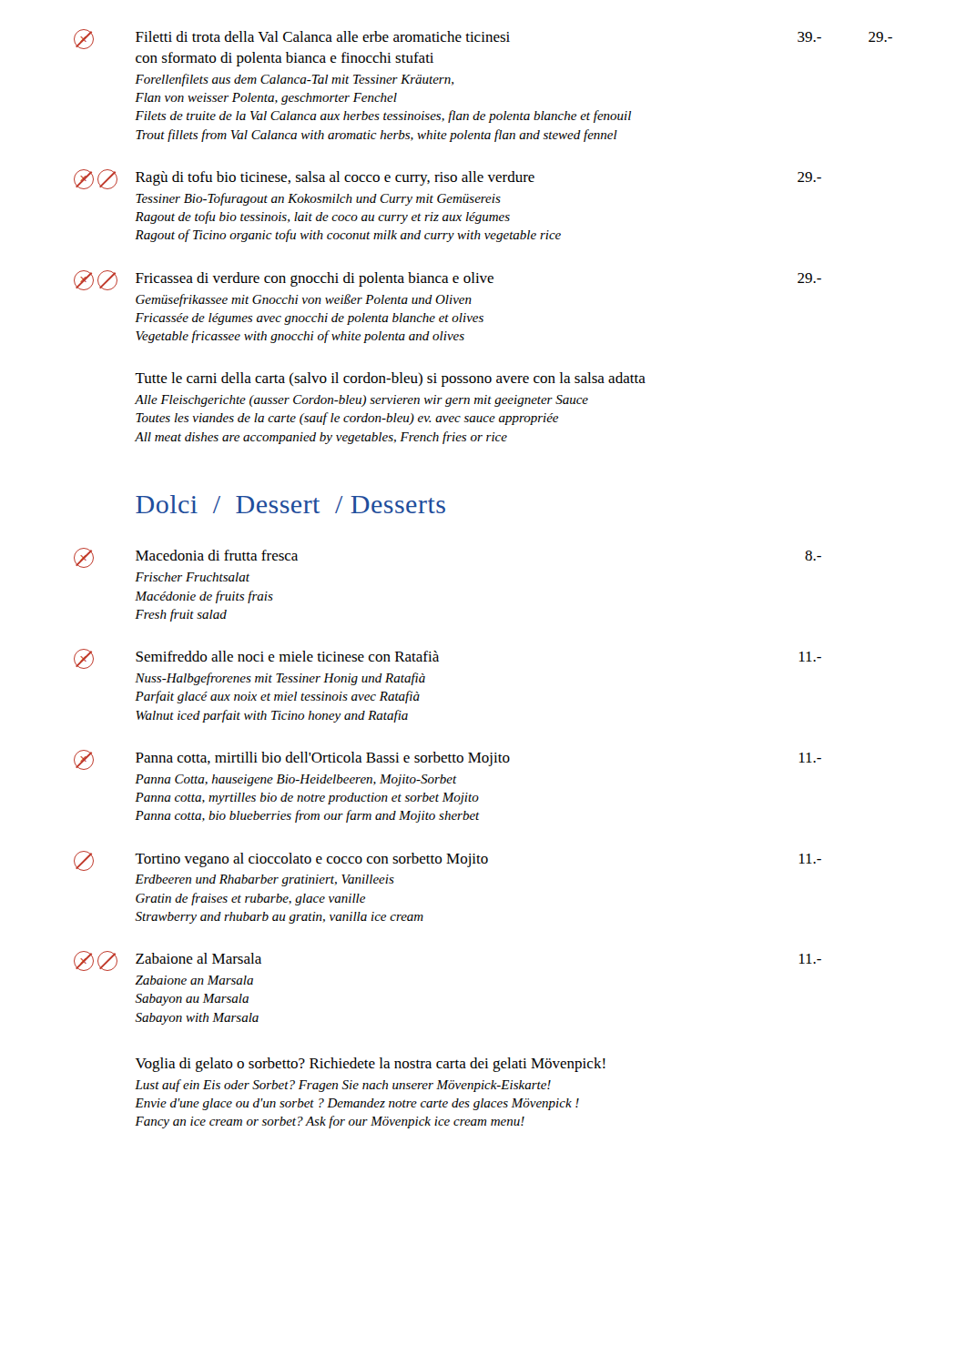✕
Filetti di trota della Val Calanca alle erbe aromatiche ticinesi
con sformato di polenta bianca e finocchi stufati
Forellenfilets aus dem Calanca-Tal mit Tessiner Kräutern,
Flan von weisser Polenta, geschmorter Fenchel
Filets de truite de la Val Calanca aux herbes tessinoises, flan de polenta blanche et fenouil
Trout fillets from Val Calanca with aromatic herbs, white polenta flan and stewed fennel
39.-
29.-
✕/
Ragù di tofu bio ticinese, salsa al cocco e curry, riso alle verdure
Tessiner Bio-Tofuragout an Kokosmilch und Curry mit Gemüsereis
Ragout de tofu bio tessinois, lait de coco au curry et riz aux légumes
Ragout of Ticino organic tofu with coconut milk and curry with vegetable rice
29.-
✕/
Fricassea di verdure con gnocchi di polenta bianca e olive
Gemüsefrikassee mit Gnocchi von weißer Polenta und Oliven
Fricassée de légumes avec gnocchi de polenta blanche et olives
Vegetable fricassee with gnocchi of white polenta and olives
29.-
Tutte le carni della carta (salvo il cordon-bleu) si possono avere con la salsa adatta
Alle Fleischgerichte (ausser Cordon-bleu) servieren wir gern mit geeigneter Sauce
Toutes les viandes de la carte (sauf le cordon-bleu) ev. avec sauce appropriée
All meat dishes are accompanied by vegetables, French fries or rice
Dolci / Dessert / Desserts
✕
Macedonia di frutta fresca
Frischer Fruchtsalat
Macédonie de fruits frais
Fresh fruit salad
8.-
✕
Semifreddo alle noci e miele ticinese con Ratafià
Nuss-Halbgefrorenes mit Tessiner Honig und Ratafià
Parfait glacé aux noix et miel tessinois avec Ratafià
Walnut iced parfait with Ticino honey and Ratafia
11.-
✕
Panna cotta, mirtilli bio dell'Orticola Bassi e sorbetto Mojito
Panna Cotta, hauseigene Bio-Heidelbeeren, Mojito-Sorbet
Panna cotta, myrtilles bio de notre production et sorbet Mojito
Panna cotta, bio blueberries from our farm and Mojito sherbet
11.-
/
Tortino vegano al cioccolato e cocco con sorbetto Mojito
Erdbeeren und Rhabarber gratiniert, Vanilleeis
Gratin de fraises et rubarbe, glace vanille
Strawberry and rhubarb au gratin, vanilla ice cream
11.-
✕/
Zabaione al Marsala
Zabaione an Marsala
Sabayon au Marsala
Sabayon with Marsala
11.-
Voglia di gelato o sorbetto? Richiedete la nostra carta dei gelati Mövenpick!
Lust auf ein Eis oder Sorbet? Fragen Sie nach unserer Mövenpick-Eiskarte!
Envie d'une glace ou d'un sorbet ? Demandez notre carte des glaces Mövenpick !
Fancy an ice cream or sorbet? Ask for our Mövenpick ice cream menu!